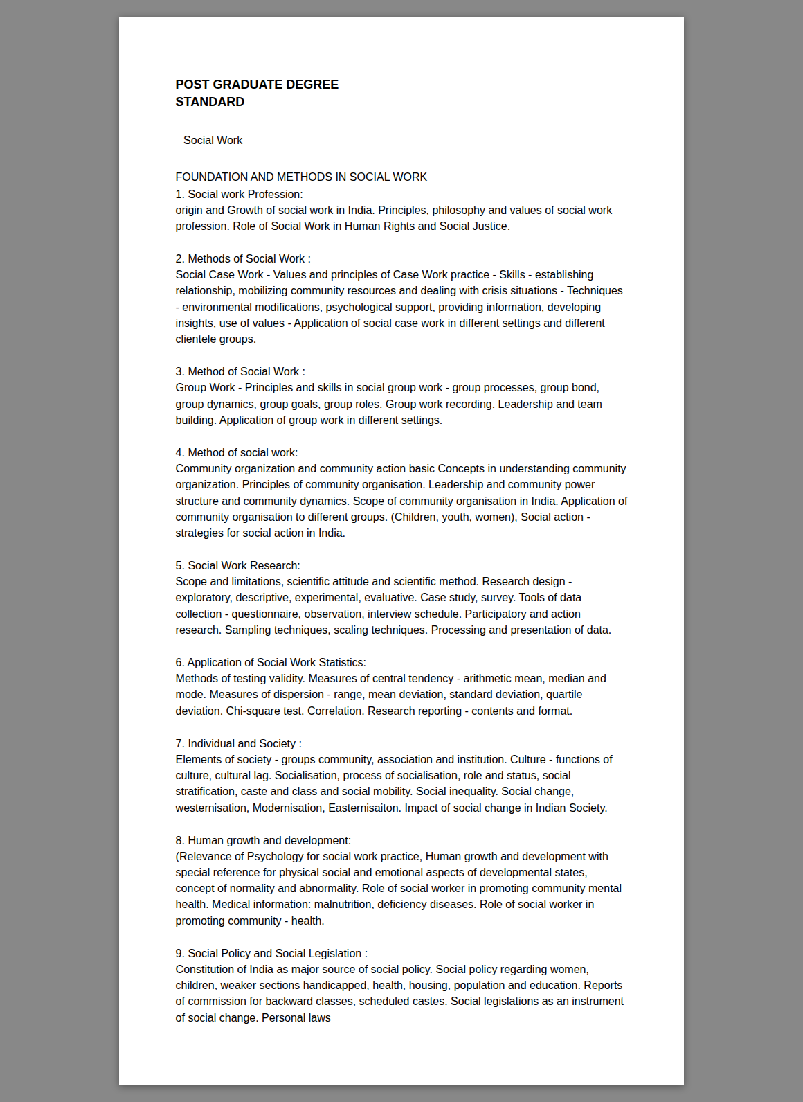POST GRADUATE DEGREE
STANDARD
Social Work
FOUNDATION AND METHODS IN SOCIAL WORK
1. Social work Profession:
origin and Growth of social work in India. Principles, philosophy and values of social work profession. Role of Social Work in Human Rights and Social Justice.
2. Methods of Social Work :
Social Case Work - Values and principles of Case Work practice - Skills - establishing relationship, mobilizing community resources and dealing with crisis situations - Techniques - environmental modifications, psychological support, providing information, developing insights, use of values - Application of social case work in different settings and different clientele groups.
3. Method of Social Work :
Group Work - Principles and skills in social group work - group processes, group bond, group dynamics, group goals, group roles. Group work recording. Leadership and team building. Application of group work in different settings.
4. Method of social work:
Community organization and community action basic Concepts in understanding community organization. Principles of community organisation. Leadership and community power structure and community dynamics. Scope of community organisation in India. Application of community organisation to different groups. (Children, youth, women), Social action - strategies for social action in India.
5. Social Work Research:
Scope and limitations, scientific attitude and scientific method. Research design - exploratory, descriptive, experimental, evaluative. Case study, survey. Tools of data collection - questionnaire, observation, interview schedule. Participatory and action research. Sampling techniques, scaling techniques. Processing and presentation of data.
6. Application of Social Work Statistics:
Methods of testing validity. Measures of central tendency - arithmetic mean, median and mode. Measures of dispersion - range, mean deviation, standard deviation, quartile deviation. Chi-square test. Correlation. Research reporting - contents and format.
7. Individual and Society :
Elements of society - groups community, association and institution. Culture - functions of culture, cultural lag. Socialisation, process of socialisation, role and status, social stratification, caste and class and social mobility. Social inequality. Social change, westernisation, Modernisation, Easternisaiton. Impact of social change in Indian Society.
8. Human growth and development:
(Relevance of Psychology for social work practice, Human growth and development with special reference for physical social and emotional aspects of developmental states, concept of normality and abnormality. Role of social worker in promoting community mental health. Medical information: malnutrition, deficiency diseases. Role of social worker in promoting community - health.
9. Social Policy and Social Legislation :
Constitution of India as major source of social policy. Social policy regarding women, children, weaker sections handicapped, health, housing, population and education. Reports of commission for backward classes, scheduled castes. Social legislations as an instrument of social change. Personal laws